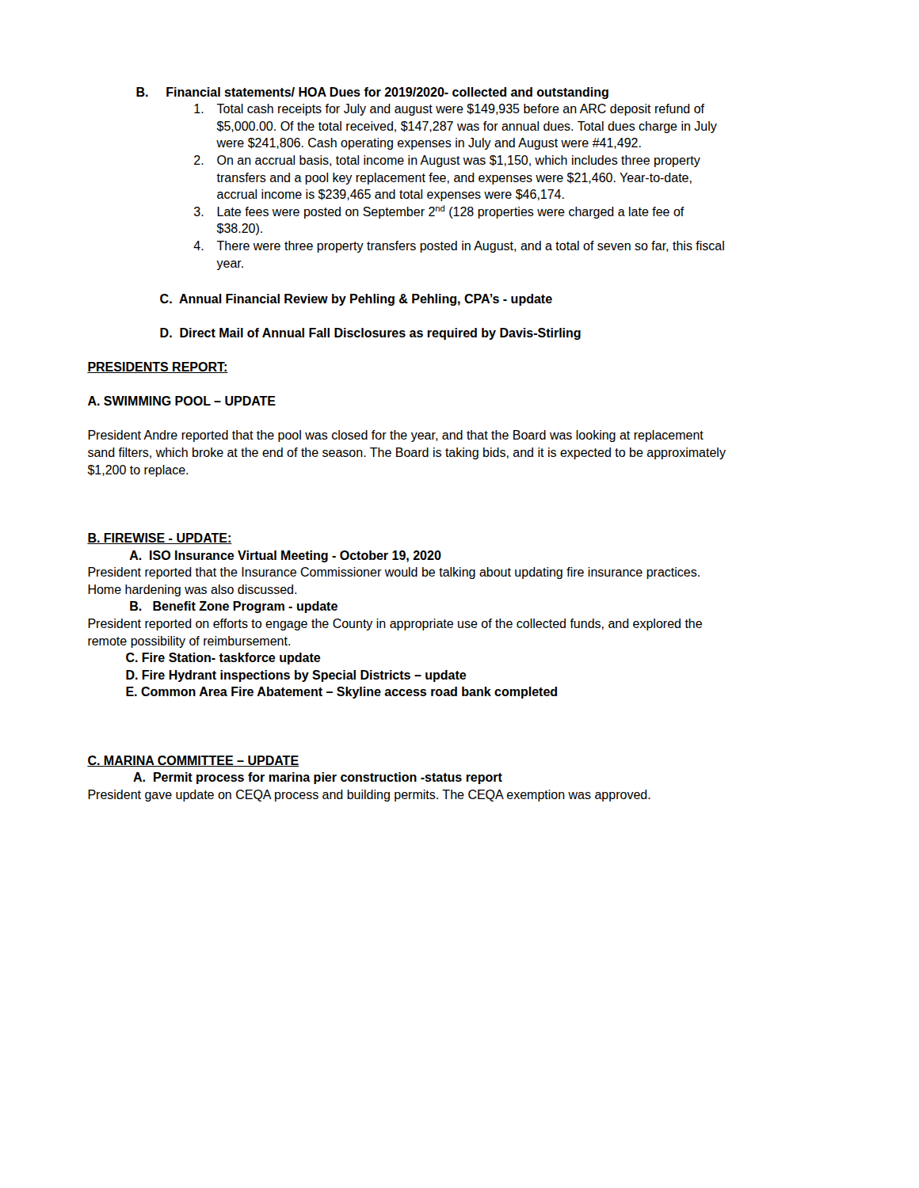Financial statements/ HOA Dues for 2019/2020- collected and outstanding
Total cash receipts for July and august were $149,935 before an ARC deposit refund of $5,000.00. Of the total received, $147,287 was for annual dues. Total dues charge in July were $241,806. Cash operating expenses in July and August were #41,492.
On an accrual basis, total income in August was $1,150, which includes three property transfers and a pool key replacement fee, and expenses were $21,460. Year-to-date, accrual income is $239,465 and total expenses were $46,174.
Late fees were posted on September 2nd (128 properties were charged a late fee of $38.20).
There were three property transfers posted in August, and a total of seven so far, this fiscal year.
C. Annual Financial Review by Pehling & Pehling, CPA’s - update
D. Direct Mail of Annual Fall Disclosures as required by Davis-Stirling
PRESIDENTS REPORT:
A. SWIMMING POOL – UPDATE
President Andre reported that the pool was closed for the year, and that the Board was looking at replacement sand filters, which broke at the end of the season. The Board is taking bids, and it is expected to be approximately $1,200 to replace.
B. FIREWISE - UPDATE:
A. ISO Insurance Virtual Meeting - October 19, 2020
President reported that the Insurance Commissioner would be talking about updating fire insurance practices. Home hardening was also discussed.
B. Benefit Zone Program - update
President reported on efforts to engage the County in appropriate use of the collected funds, and explored the remote possibility of reimbursement.
C. Fire Station- taskforce update
D. Fire Hydrant inspections by Special Districts – update
E. Common Area Fire Abatement – Skyline access road bank completed
C. MARINA COMMITTEE – UPDATE
A. Permit process for marina pier construction -status report
President gave update on CEQA process and building permits. The CEQA exemption was approved.